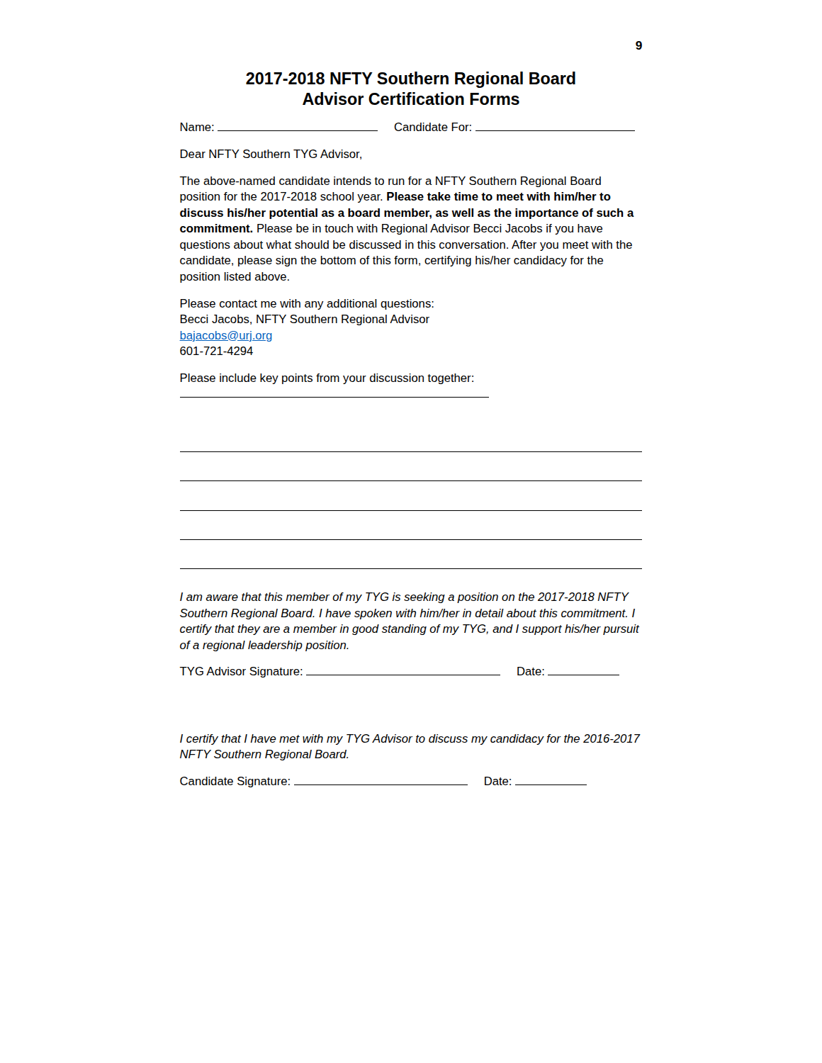9
2017-2018 NFTY Southern Regional Board Advisor Certification Forms
Name: Candidate For:
Dear NFTY Southern TYG Advisor,
The above-named candidate intends to run for a NFTY Southern Regional Board position for the 2017-2018 school year. Please take time to meet with him/her to discuss his/her potential as a board member, as well as the importance of such a commitment. Please be in touch with Regional Advisor Becci Jacobs if you have questions about what should be discussed in this conversation. After you meet with the candidate, please sign the bottom of this form, certifying his/her candidacy for the position listed above.
Please contact me with any additional questions:
Becci Jacobs, NFTY Southern Regional Advisor
bajacobs@urj.org
601-721-4294
Please include key points from your discussion together:
I am aware that this member of my TYG is seeking a position on the 2017-2018 NFTY Southern Regional Board. I have spoken with him/her in detail about this commitment. I certify that they are a member in good standing of my TYG, and I support his/her pursuit of a regional leadership position.
TYG Advisor Signature: Date:
I certify that I have met with my TYG Advisor to discuss my candidacy for the 2016-2017 NFTY Southern Regional Board.
Candidate Signature: Date: